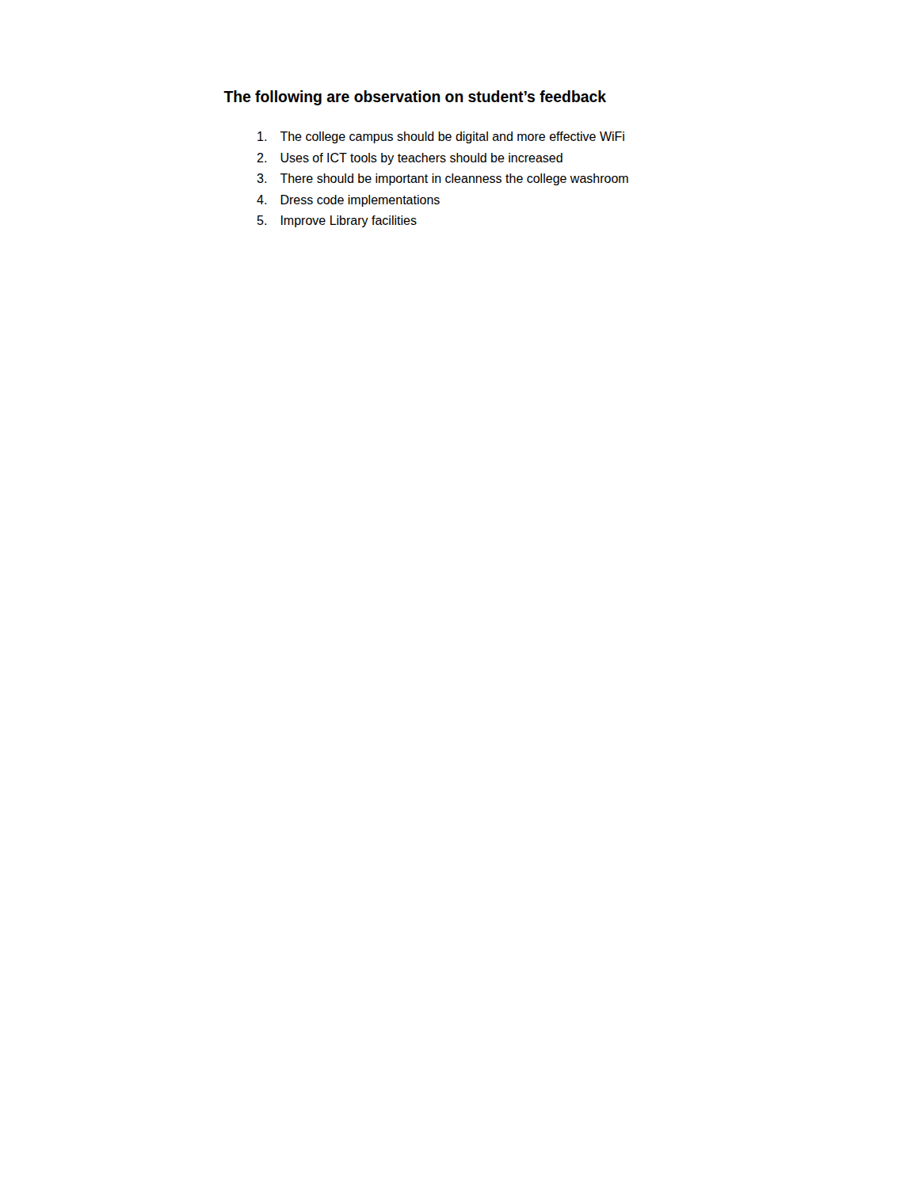The following are observation on student’s feedback
The college campus should be digital and more effective WiFi
Uses of ICT tools by teachers should be increased
There should be important in cleanness the college washroom
Dress code implementations
Improve Library facilities